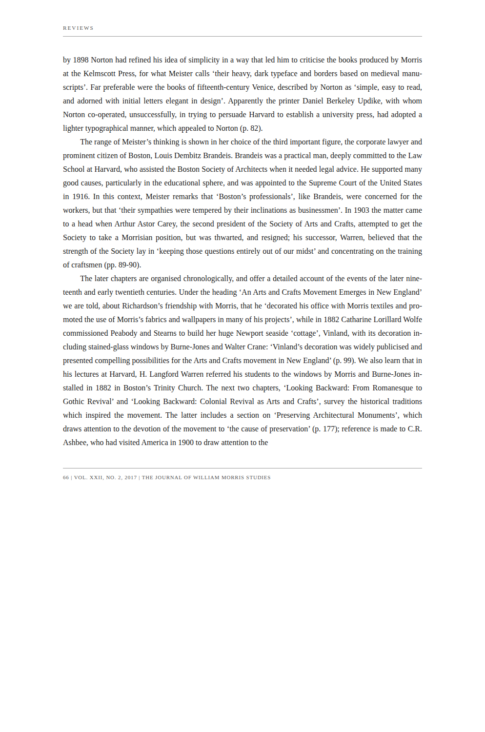Reviews
by 1898 Norton had refined his idea of simplicity in a way that led him to criticise the books produced by Morris at the Kelmscott Press, for what Meister calls ‘their heavy, dark typeface and borders based on medieval manuscripts’. Far preferable were the books of fifteenth-century Venice, described by Norton as ‘simple, easy to read, and adorned with initial letters elegant in design’. Apparently the printer Daniel Berkeley Updike, with whom Norton co-operated, unsuccessfully, in trying to persuade Harvard to establish a university press, had adopted a lighter typographical manner, which appealed to Norton (p. 82).
The range of Meister’s thinking is shown in her choice of the third important figure, the corporate lawyer and prominent citizen of Boston, Louis Dembitz Brandeis. Brandeis was a practical man, deeply committed to the Law School at Harvard, who assisted the Boston Society of Architects when it needed legal advice. He supported many good causes, particularly in the educational sphere, and was appointed to the Supreme Court of the United States in 1916. In this context, Meister remarks that ‘Boston’s professionals’, like Brandeis, were concerned for the workers, but that ‘their sympathies were tempered by their inclinations as businessmen’. In 1903 the matter came to a head when Arthur Astor Carey, the second president of the Society of Arts and Crafts, attempted to get the Society to take a Morrisian position, but was thwarted, and resigned; his successor, Warren, believed that the strength of the Society lay in ‘keeping those questions entirely out of our midst’ and concentrating on the training of craftsmen (pp. 89-90).
The later chapters are organised chronologically, and offer a detailed account of the events of the later nineteenth and early twentieth centuries. Under the heading ‘An Arts and Crafts Movement Emerges in New England’ we are told, about Richardson’s friendship with Morris, that he ‘decorated his office with Morris textiles and promoted the use of Morris’s fabrics and wallpapers in many of his projects’, while in 1882 Catharine Lorillard Wolfe commissioned Peabody and Stearns to build her huge Newport seaside ‘cottage’, Vinland, with its decoration including stained-glass windows by Burne-Jones and Walter Crane: ‘Vinland’s decoration was widely publicised and presented compelling possibilities for the Arts and Crafts movement in New England’ (p. 99). We also learn that in his lectures at Harvard, H. Langford Warren referred his students to the windows by Morris and Burne-Jones installed in 1882 in Boston’s Trinity Church. The next two chapters, ‘Looking Backward: From Romanesque to Gothic Revival’ and ‘Looking Backward: Colonial Revival as Arts and Crafts’, survey the historical traditions which inspired the movement. The latter includes a section on ‘Preserving Architectural Monuments’, which draws attention to the devotion of the movement to ‘the cause of preservation’ (p. 177); reference is made to C.R. Ashbee, who had visited America in 1900 to draw attention to the
66 | Vol. XXII, No. 2, 2017 | The Journal of William Morris Studies